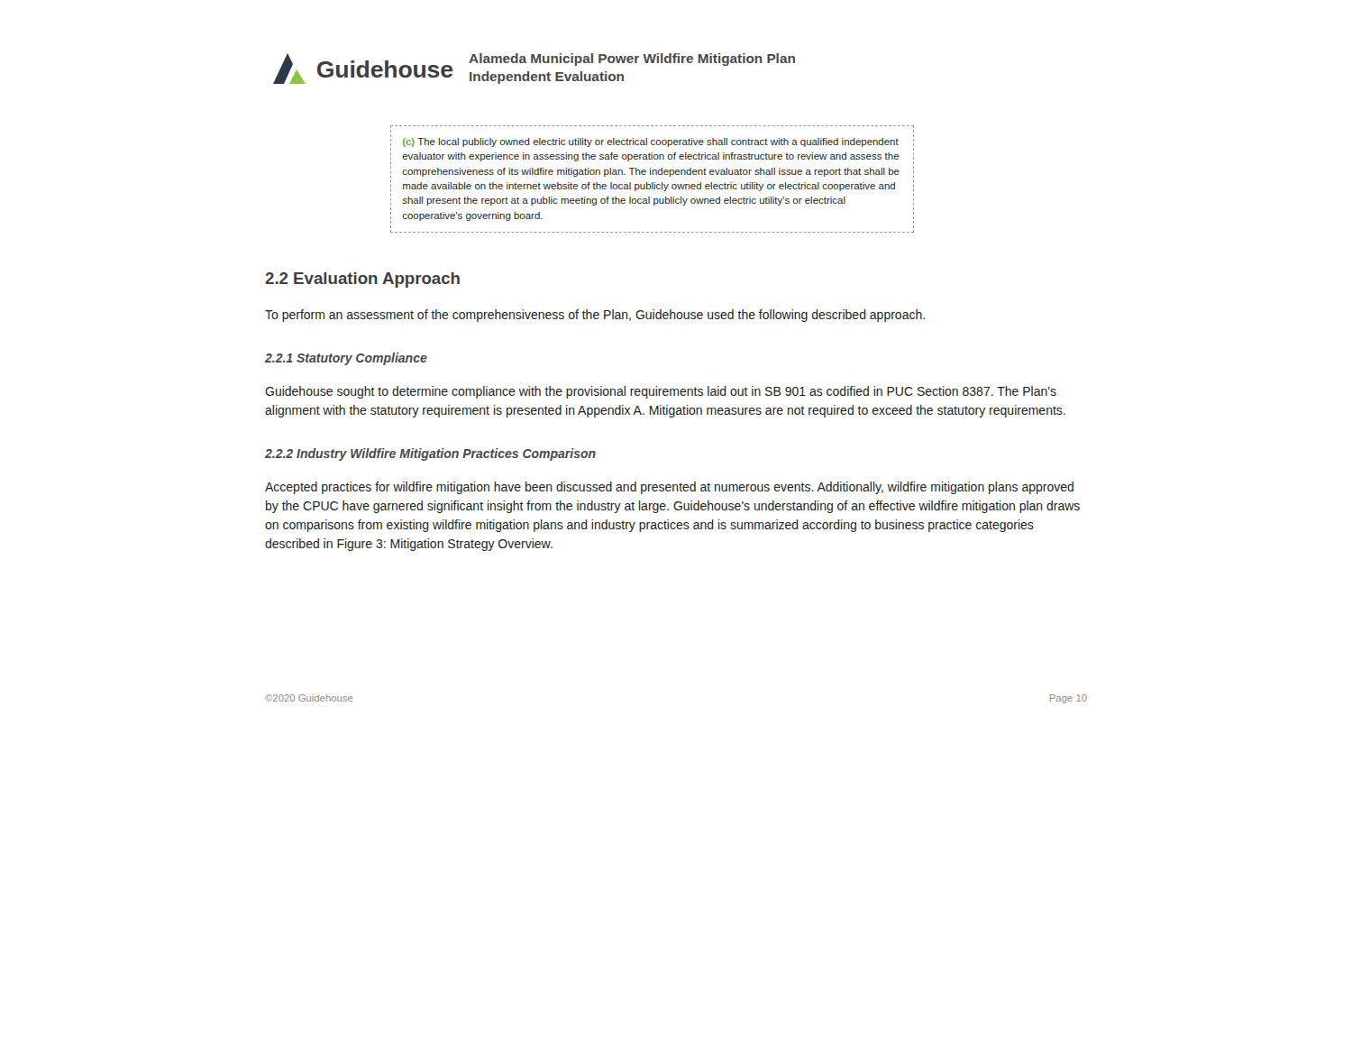Guidehouse
Alameda Municipal Power Wildfire Mitigation Plan
Independent Evaluation
(c) The local publicly owned electric utility or electrical cooperative shall contract with a qualified independent evaluator with experience in assessing the safe operation of electrical infrastructure to review and assess the comprehensiveness of its wildfire mitigation plan. The independent evaluator shall issue a report that shall be made available on the internet website of the local publicly owned electric utility or electrical cooperative and shall present the report at a public meeting of the local publicly owned electric utility's or electrical cooperative's governing board.
2.2 Evaluation Approach
To perform an assessment of the comprehensiveness of the Plan, Guidehouse used the following described approach.
2.2.1 Statutory Compliance
Guidehouse sought to determine compliance with the provisional requirements laid out in SB 901 as codified in PUC Section 8387. The Plan's alignment with the statutory requirement is presented in Appendix A. Mitigation measures are not required to exceed the statutory requirements.
2.2.2 Industry Wildfire Mitigation Practices Comparison
Accepted practices for wildfire mitigation have been discussed and presented at numerous events. Additionally, wildfire mitigation plans approved by the CPUC have garnered significant insight from the industry at large. Guidehouse's understanding of an effective wildfire mitigation plan draws on comparisons from existing wildfire mitigation plans and industry practices and is summarized according to business practice categories described in Figure 3: Mitigation Strategy Overview.
©2020 Guidehouse Page 10